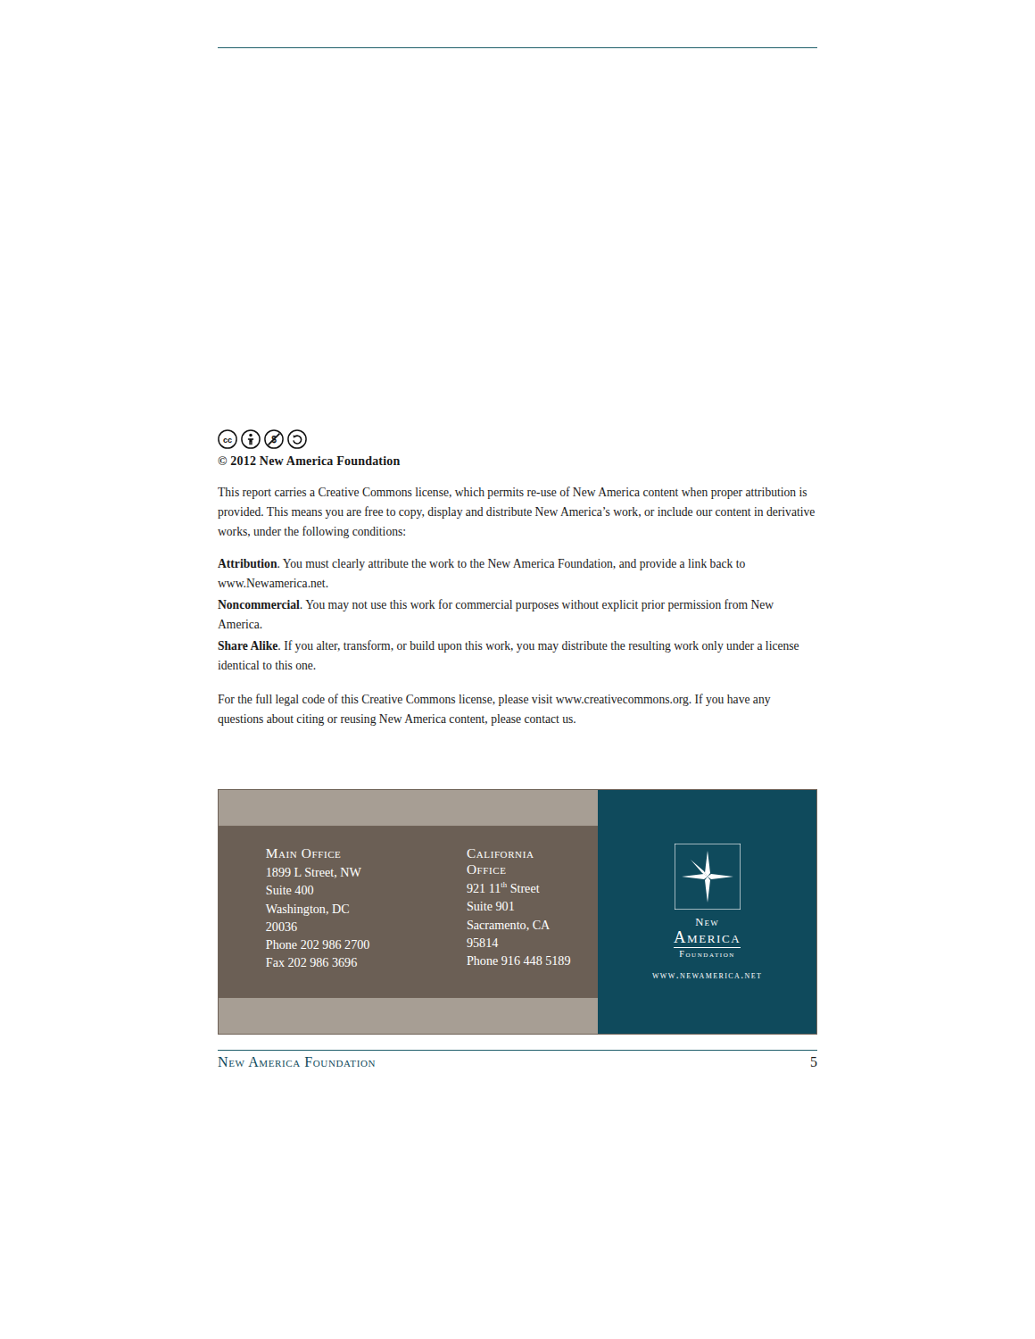cc $
© 2012 New America Foundation
This report carries a Creative Commons license, which permits re-use of New America content when proper attribution is provided. This means you are free to copy, display and distribute New America’s work, or include our content in derivative works, under the following conditions:
Attribution. You must clearly attribute the work to the New America Foundation, and provide a link back to www.Newamerica.net.
Noncommercial. You may not use this work for commercial purposes without explicit prior permission from New America.
Share Alike. If you alter, transform, or build upon this work, you may distribute the resulting work only under a license identical to this one.
For the full legal code of this Creative Commons license, please visit www.creativecommons.org. If you have any questions about citing or reusing New America content, please contact us.
Main Office
1899 L Street, NW
Suite 400
Washington, DC 20036
Phone 202 986 2700
Fax 202 986 3696
California Office
921 11th Street
Suite 901
Sacramento, CA 95814
Phone 916 448 5189
New America Foundation
www.newamerica.net
New America Foundation 5